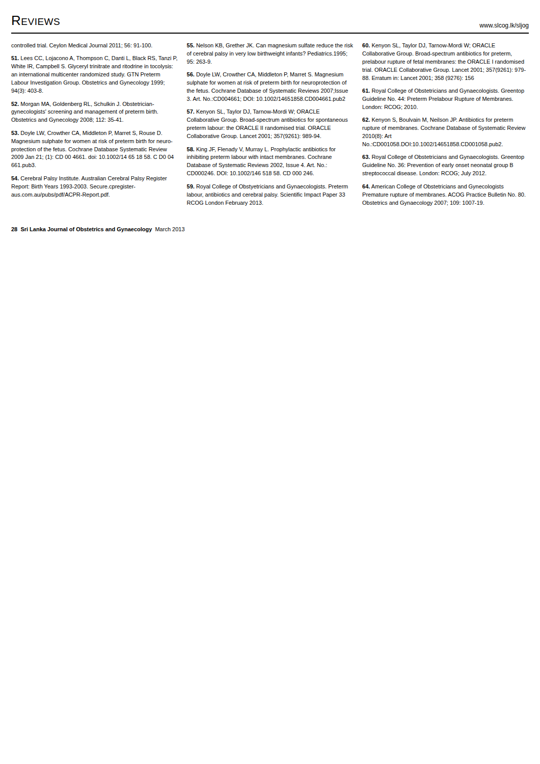REVIEWS
www.slcog.lk/sljog
controlled trial. Ceylon Medical Journal 2011; 56: 91-100.
51. Lees CC, Lojacono A, Thompson C, Danti L, Black RS, Tanzi P, White IR, Campbell S. Glyceryl trinitrate and ritodrine in tocolysis: an international multicenter randomized study. GTN Preterm Labour Investigation Group. Obstetrics and Gynecology 1999; 94(3): 403-8.
52. Morgan MA, Goldenberg RL, Schulkin J. Obstetrician-gynecologists' screening and management of preterm birth. Obstetrics and Gynecology 2008; 112: 35-41.
53. Doyle LW, Crowther CA, Middleton P, Marret S, Rouse D. Magnesium sulphate for women at risk of preterm birth for neuro-protection of the fetus. Cochrane Database Systematic Review 2009 Jan 21; (1): CD 00 4661. doi: 10.1002/14 65 18 58. C D0 04 661.pub3.
54. Cerebral Palsy Institute. Australian Cerebral Palsy Register Report: Birth Years 1993-2003. Secure.cpregister-aus.com.au/pubs/pdf/ACPR-Report.pdf.
55. Nelson KB, Grether JK. Can magnesium sulfate reduce the risk of cerebral palsy in very low birthweight infants? Pediatrics.1995; 95: 263-9.
56. Doyle LW, Crowther CA, Middleton P, Marret S. Magnesium sulphate for women at risk of preterm birth for neuroprotection of the fetus. Cochrane Database of Systematic Reviews 2007;Issue 3. Art. No.:CD004661; DOI: 10.1002/14651858.CD004661.pub2
57. Kenyon SL, Taylor DJ, Tarnow-Mordi W; ORACLE Collaborative Group. Broad-spectrum antibiotics for spontaneous preterm labour: the ORACLE II randomised trial. ORACLE Collaborative Group. Lancet 2001; 357(9261): 989-94.
58. King JF, Flenady V, Murray L. Prophylactic antibiotics for inhibiting preterm labour with intact membranes. Cochrane Database of Systematic Reviews 2002, Issue 4. Art. No.: CD000246. DOI: 10.1002/146 518 58. CD 000 246.
59. Royal College of Obstyetricians and Gynaecologists. Preterm labour, antibiotics and cerebral palsy. Scientific Impact Paper 33 RCOG London February 2013.
60. Kenyon SL, Taylor DJ, Tarnow-Mordi W; ORACLE Collaborative Group. Broad-spectrum antibiotics for preterm, prelabour rupture of fetal membranes: the ORACLE I randomised trial. ORACLE Collaborative Group. Lancet 2001; 357(9261): 979-88. Erratum in: Lancet 2001; 358 (9276): 156
61. Royal College of Obstetricians and Gynaecologists. Greentop Guideline No. 44: Preterm Prelabour Rupture of Membranes. London: RCOG; 2010.
62. Kenyon S, Boulvain M, Neilson JP. Antibiotics for preterm rupture of membranes. Cochrane Database of Systematic Review 2010(8): Art No.:CD001058.DOI:10.1002/14651858.CD001058.pub2.
63. Royal College of Obstetricians and Gynaecologists. Greentop Guideline No. 36: Prevention of early onset neonatal group B streptococcal disease. London: RCOG; July 2012.
64. American College of Obstetricians and Gynecologists Premature rupture of membranes. ACOG Practice Bulletin No. 80. Obstetrics and Gynaecology 2007; 109: 1007-19.
28 Sri Lanka Journal of Obstetrics and Gynaecology March 2013